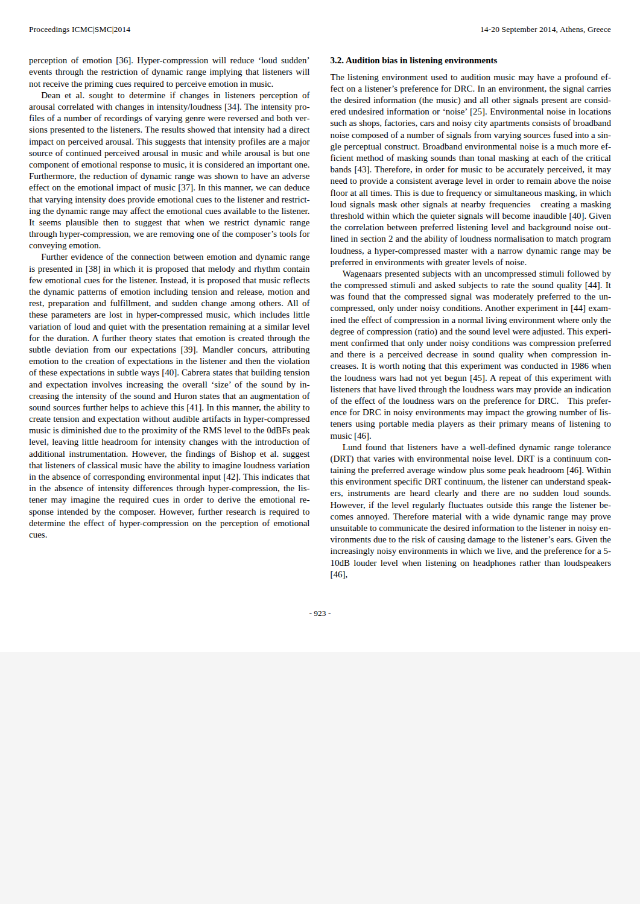Proceedings ICMC|SMC|2014 14-20 September 2014, Athens, Greece
perception of emotion [36]. Hyper-compression will reduce ‘loud sudden’ events through the restriction of dynamic range implying that listeners will not receive the priming cues required to perceive emotion in music.
Dean et al. sought to determine if changes in listeners perception of arousal correlated with changes in intensity/loudness [34]. The intensity profiles of a number of recordings of varying genre were reversed and both versions presented to the listeners. The results showed that intensity had a direct impact on perceived arousal. This suggests that intensity profiles are a major source of continued perceived arousal in music and while arousal is but one component of emotional response to music, it is considered an important one. Furthermore, the reduction of dynamic range was shown to have an adverse effect on the emotional impact of music [37]. In this manner, we can deduce that varying intensity does provide emotional cues to the listener and restricting the dynamic range may affect the emotional cues available to the listener. It seems plausible then to suggest that when we restrict dynamic range through hyper-compression, we are removing one of the composer’s tools for conveying emotion.
Further evidence of the connection between emotion and dynamic range is presented in [38] in which it is proposed that melody and rhythm contain few emotional cues for the listener. Instead, it is proposed that music reflects the dynamic patterns of emotion including tension and release, motion and rest, preparation and fulfillment, and sudden change among others. All of these parameters are lost in hyper-compressed music, which includes little variation of loud and quiet with the presentation remaining at a similar level for the duration. A further theory states that emotion is created through the subtle deviation from our expectations [39]. Mandler concurs, attributing emotion to the creation of expectations in the listener and then the violation of these expectations in subtle ways [40]. Cabrera states that building tension and expectation involves increasing the overall ‘size’ of the sound by increasing the intensity of the sound and Huron states that an augmentation of sound sources further helps to achieve this [41]. In this manner, the ability to create tension and expectation without audible artifacts in hyper-compressed music is diminished due to the proximity of the RMS level to the 0dBFs peak level, leaving little headroom for intensity changes with the introduction of additional instrumentation. However, the findings of Bishop et al. suggest that listeners of classical music have the ability to imagine loudness variation in the absence of corresponding environmental input [42]. This indicates that in the absence of intensity differences through hyper-compression, the listener may imagine the required cues in order to derive the emotional response intended by the composer. However, further research is required to determine the effect of hyper-compression on the perception of emotional cues.
3.2. Audition bias in listening environments
The listening environment used to audition music may have a profound effect on a listener’s preference for DRC. In an environment, the signal carries the desired information (the music) and all other signals present are considered undesired information or ‘noise’ [25]. Environmental noise in locations such as shops, factories, cars and noisy city apartments consists of broadband noise composed of a number of signals from varying sources fused into a single perceptual construct. Broadband environmental noise is a much more efficient method of masking sounds than tonal masking at each of the critical bands [43]. Therefore, in order for music to be accurately perceived, it may need to provide a consistent average level in order to remain above the noise floor at all times. This is due to frequency or simultaneous masking, in which loud signals mask other signals at nearby frequencies creating a masking threshold within which the quieter signals will become inaudible [40]. Given the correlation between preferred listening level and background noise outlined in section 2 and the ability of loudness normalisation to match program loudness, a hyper-compressed master with a narrow dynamic range may be preferred in environments with greater levels of noise.
Wagenaars presented subjects with an uncompressed stimuli followed by the compressed stimuli and asked subjects to rate the sound quality [44]. It was found that the compressed signal was moderately preferred to the uncompressed, only under noisy conditions. Another experiment in [44] examined the effect of compression in a normal living environment where only the degree of compression (ratio) and the sound level were adjusted. This experiment confirmed that only under noisy conditions was compression preferred and there is a perceived decrease in sound quality when compression increases. It is worth noting that this experiment was conducted in 1986 when the loudness wars had not yet begun [45]. A repeat of this experiment with listeners that have lived through the loudness wars may provide an indication of the effect of the loudness wars on the preference for DRC. This preference for DRC in noisy environments may impact the growing number of listeners using portable media players as their primary means of listening to music [46].
Lund found that listeners have a well-defined dynamic range tolerance (DRT) that varies with environmental noise level. DRT is a continuum containing the preferred average window plus some peak headroom [46]. Within this environment specific DRT continuum, the listener can understand speakers, instruments are heard clearly and there are no sudden loud sounds. However, if the level regularly fluctuates outside this range the listener becomes annoyed. Therefore material with a wide dynamic range may prove unsuitable to communicate the desired information to the listener in noisy environments due to the risk of causing damage to the listener’s ears. Given the increasingly noisy environments in which we live, and the preference for a 5-10dB louder level when listening on headphones rather than loudspeakers [46],
- 923 -